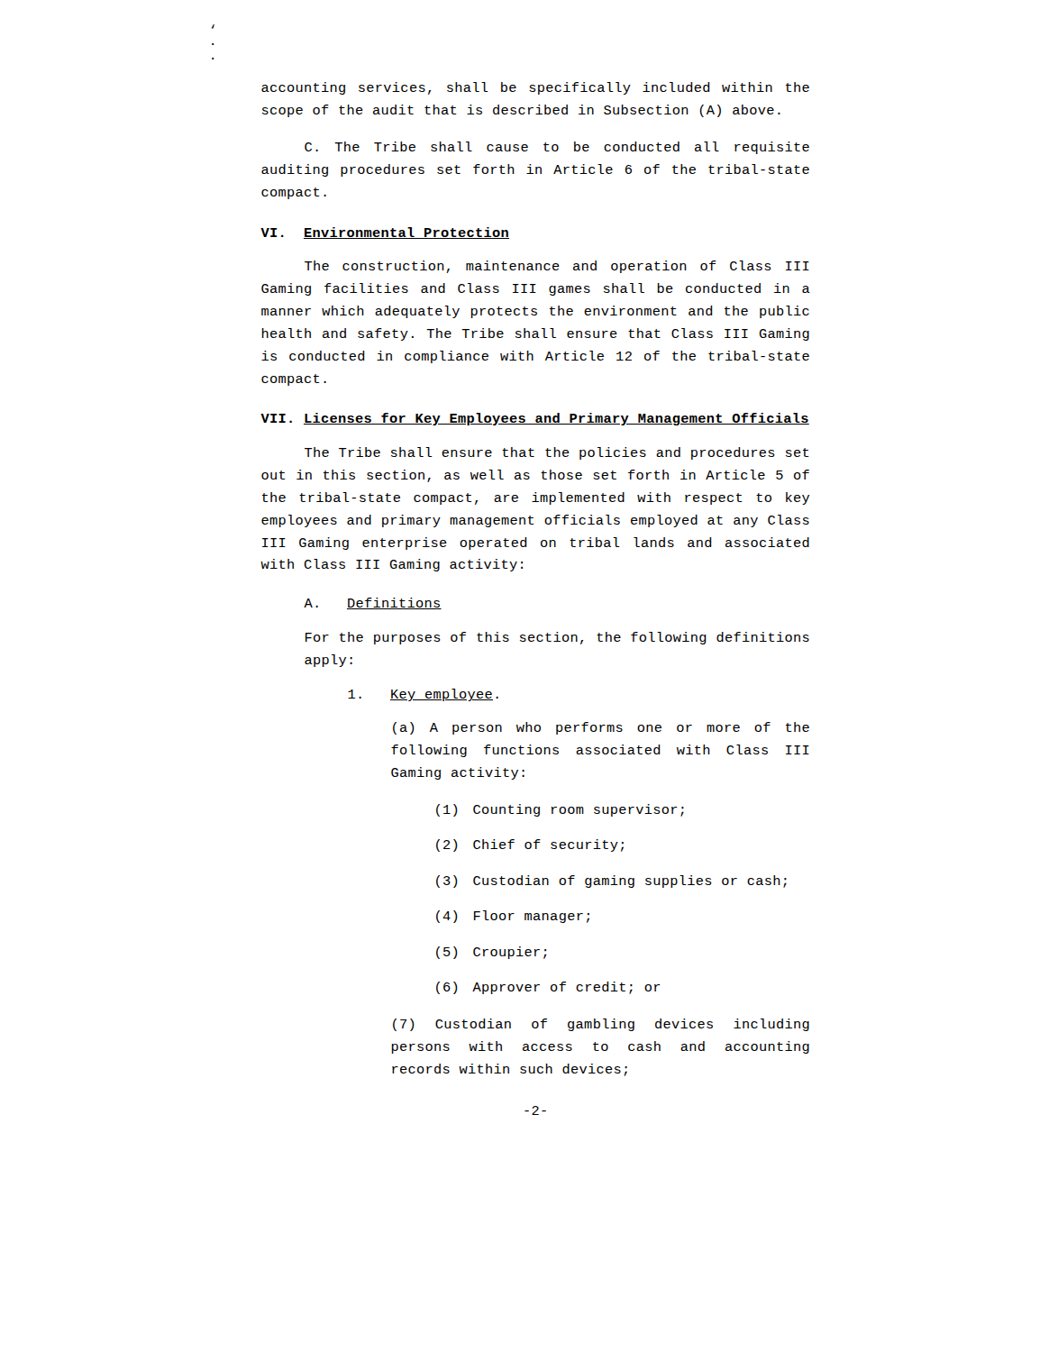‘ · ·
accounting services, shall be specifically included within the scope of the audit that is described in Subsection (A) above.
C. The Tribe shall cause to be conducted all requisite auditing procedures set forth in Article 6 of the tribal-state compact.
VI. Environmental Protection
The construction, maintenance and operation of Class III Gaming facilities and Class III games shall be conducted in a manner which adequately protects the environment and the public health and safety. The Tribe shall ensure that Class III Gaming is conducted in compliance with Article 12 of the tribal-state compact.
VII. Licenses for Key Employees and Primary Management Officials
The Tribe shall ensure that the policies and procedures set out in this section, as well as those set forth in Article 5 of the tribal-state compact, are implemented with respect to key employees and primary management officials employed at any Class III Gaming enterprise operated on tribal lands and associated with Class III Gaming activity:
A. Definitions
For the purposes of this section, the following definitions apply:
1. Key employee.
(a) A person who performs one or more of the following functions associated with Class III Gaming activity:
(1) Counting room supervisor;
(2) Chief of security;
(3) Custodian of gaming supplies or cash;
(4) Floor manager;
(5) Croupier;
(6) Approver of credit; or
(7) Custodian of gambling devices including persons with access to cash and accounting records within such devices;
-2-